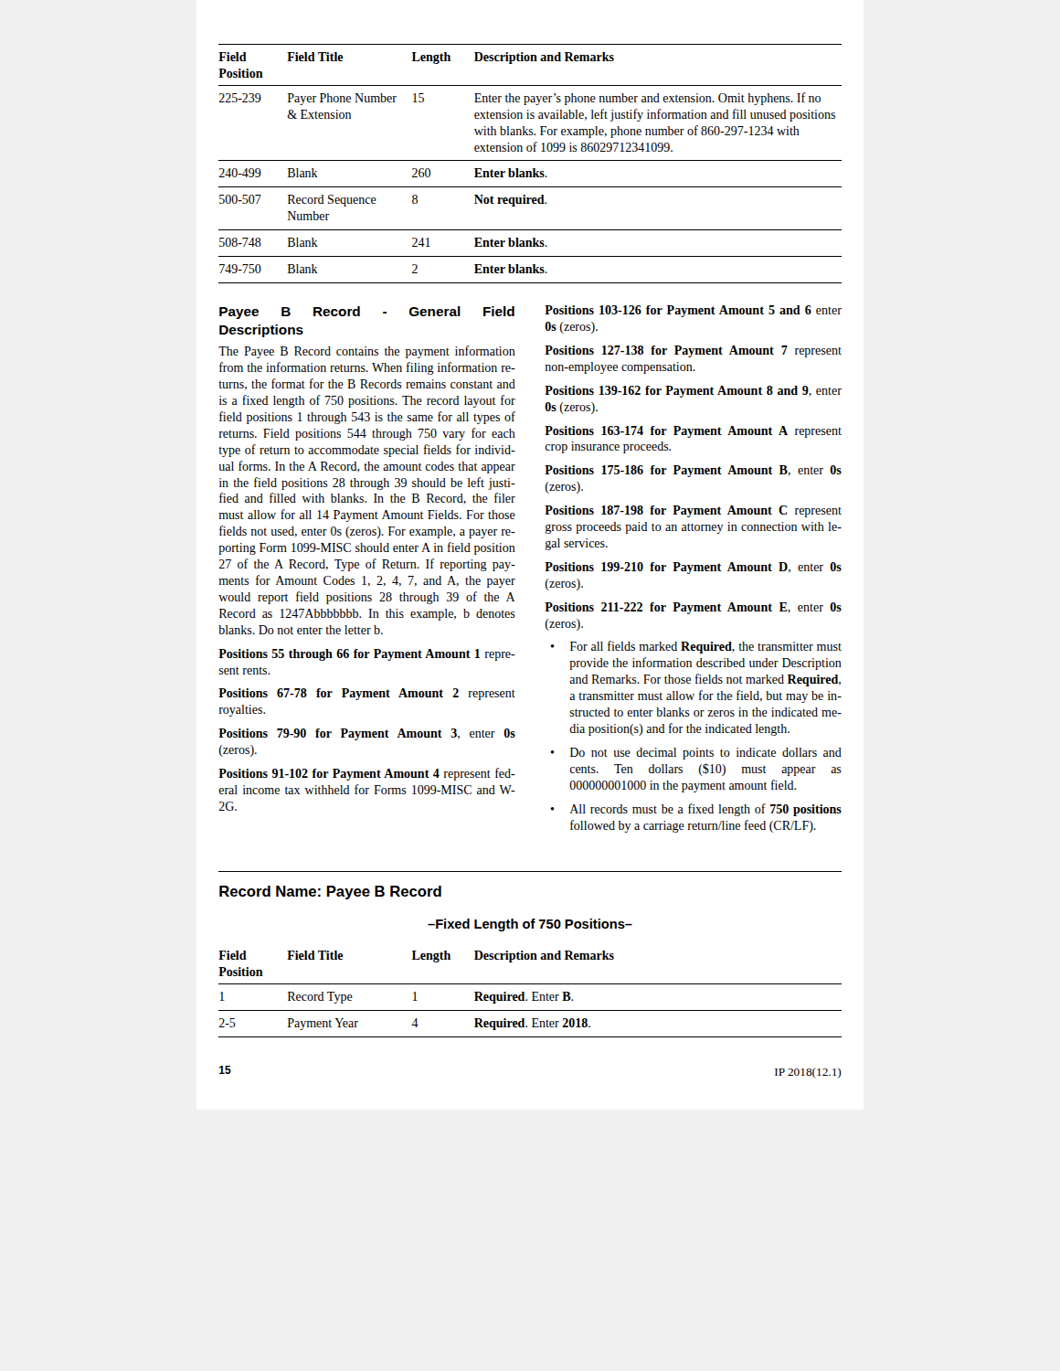| Field Position | Field Title | Length | Description and Remarks |
| --- | --- | --- | --- |
| 225-239 | Payer Phone Number & Extension | 15 | Enter the payer’s phone number and extension. Omit hyphens. If no extension is available, left justify information and fill unused positions with blanks. For example, phone number of 860-297-1234 with extension of 1099 is 86029712341099. |
| 240-499 | Blank | 260 | Enter blanks . |
| 500-507 | Record Sequence Number | 8 | Not required . |
| 508-748 | Blank | 241 | Enter blanks . |
| 749-750 | Blank | 2 | Enter blanks . |
Payee B Record - General Field Descriptions
The Payee B Record contains the payment information from the information returns. When filing information returns, the format for the B Records remains constant and is a fixed length of 750 positions. The record layout for field positions 1 through 543 is the same for all types of returns. Field positions 544 through 750 vary for each type of return to accommodate special fields for individual forms. In the A Record, the amount codes that appear in the field positions 28 through 39 should be left justified and filled with blanks. In the B Record, the filer must allow for all 14 Payment Amount Fields. For those fields not used, enter 0s (zeros). For example, a payer reporting Form 1099-MISC should enter A in field position 27 of the A Record, Type of Return. If reporting payments for Amount Codes 1, 2, 4, 7, and A, the payer would report field positions 28 through 39 of the A Record as 1247Abbbbbbb. In this example, b denotes blanks. Do not enter the letter b.
Positions 55 through 66 for Payment Amount 1 represent rents.
Positions 67-78 for Payment Amount 2 represent royalties.
Positions 79-90 for Payment Amount 3, enter 0s (zeros).
Positions 91-102 for Payment Amount 4 represent federal income tax withheld for Forms 1099-MISC and W-2G.
Positions 103-126 for Payment Amount 5 and 6 enter 0s (zeros).
Positions 127-138 for Payment Amount 7 represent non-employee compensation.
Positions 139-162 for Payment Amount 8 and 9, enter 0s (zeros).
Positions 163-174 for Payment Amount A represent crop insurance proceeds.
Positions 175-186 for Payment Amount B, enter 0s (zeros).
Positions 187-198 for Payment Amount C represent gross proceeds paid to an attorney in connection with legal services.
Positions 199-210 for Payment Amount D, enter 0s (zeros).
Positions 211-222 for Payment Amount E, enter 0s (zeros).
For all fields marked Required, the transmitter must provide the information described under Description and Remarks. For those fields not marked Required, a transmitter must allow for the field, but may be instructed to enter blanks or zeros in the indicated media position(s) and for the indicated length.
Do not use decimal points to indicate dollars and cents. Ten dollars ($10) must appear as 000000001000 in the payment amount field.
All records must be a fixed length of 750 positions followed by a carriage return/line feed (CR/LF).
Record Name: Payee B Record
–Fixed Length of 750 Positions–
| Field Position | Field Title | Length | Description and Remarks |
| --- | --- | --- | --- |
| 1 | Record Type | 1 | Required . Enter B . |
| 2-5 | Payment Year | 4 | Required . Enter 2018 . |
15 IP 2018(12.1)